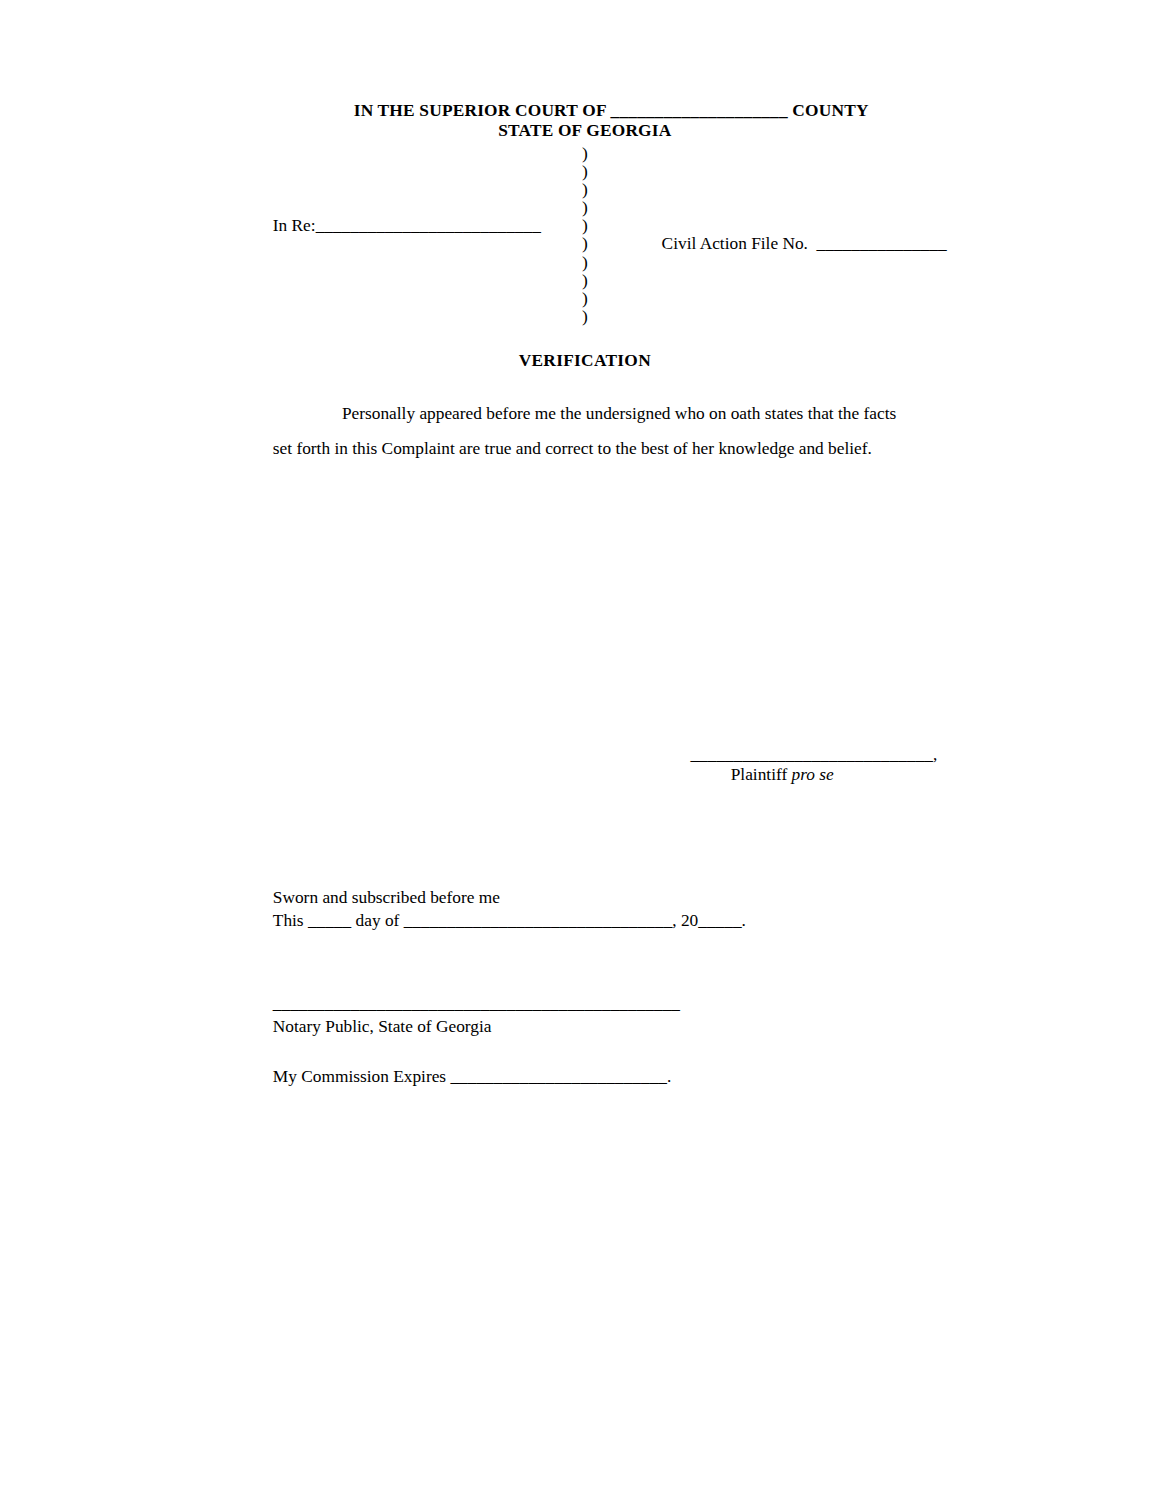IN THE SUPERIOR COURT OF ____________________ COUNTY
STATE OF GEORGIA
)
)
)
)
)
)
)
)
)
)
In Re:__________________________
Civil Action File No. _______________
VERIFICATION
Personally appeared before me the undersigned who on oath states that the facts set forth in this Complaint are true and correct to the best of her knowledge and belief.
____________________________,
Plaintiff pro se
Sworn and subscribed before me
This _____ day of _______________________________, 20_____.
_______________________________________________
Notary Public, State of Georgia
My Commission Expires _________________________.